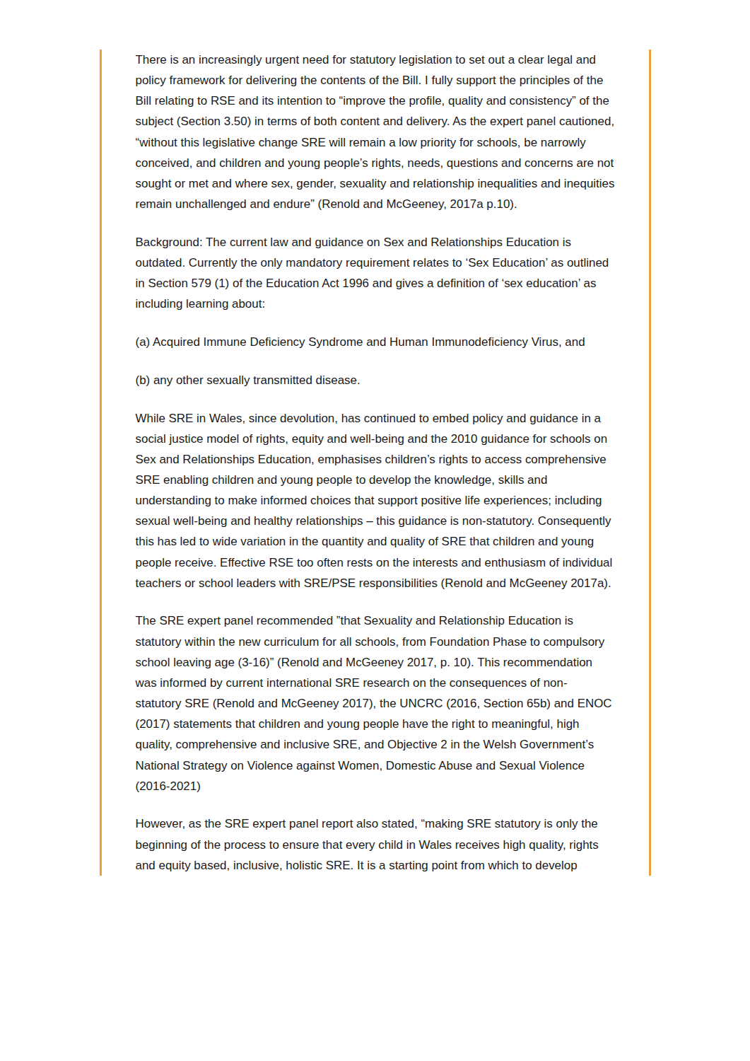There is an increasingly urgent need for statutory legislation to set out a clear legal and policy framework for delivering the contents of the Bill. I fully support the principles of the Bill relating to RSE and its intention to “improve the profile, quality and consistency” of the subject (Section 3.50) in terms of both content and delivery. As the expert panel cautioned, “without this legislative change SRE will remain a low priority for schools, be narrowly conceived, and children and young people’s rights, needs, questions and concerns are not sought or met and where sex, gender, sexuality and relationship inequalities and inequities remain unchallenged and endure” (Renold and McGeeney, 2017a p.10).
Background: The current law and guidance on Sex and Relationships Education is outdated. Currently the only mandatory requirement relates to ‘Sex Education’ as outlined in Section 579 (1) of the Education Act 1996 and gives a definition of ‘sex education’ as including learning about:
(a) Acquired Immune Deficiency Syndrome and Human Immunodeficiency Virus, and
(b) any other sexually transmitted disease.
While SRE in Wales, since devolution, has continued to embed policy and guidance in a social justice model of rights, equity and well-being and the 2010 guidance for schools on Sex and Relationships Education, emphasises children’s rights to access comprehensive SRE enabling children and young people to develop the knowledge, skills and understanding to make informed choices that support positive life experiences; including sexual well-being and healthy relationships – this guidance is non-statutory. Consequently this has led to wide variation in the quantity and quality of SRE that children and young people receive. Effective RSE too often rests on the interests and enthusiasm of individual teachers or school leaders with SRE/PSE responsibilities (Renold and McGeeney 2017a).
The SRE expert panel recommended ”that Sexuality and Relationship Education is statutory within the new curriculum for all schools, from Foundation Phase to compulsory school leaving age (3-16)” (Renold and McGeeney 2017, p. 10). This recommendation was informed by current international SRE research on the consequences of non- statutory SRE (Renold and McGeeney 2017), the UNCRC (2016, Section 65b) and ENOC (2017) statements that children and young people have the right to meaningful, high quality, comprehensive and inclusive SRE, and Objective 2 in the Welsh Government’s National Strategy on Violence against Women, Domestic Abuse and Sexual Violence (2016-2021)
However, as the SRE expert panel report also stated, “making SRE statutory is only the beginning of the process to ensure that every child in Wales receives high quality, rights and equity based, inclusive, holistic SRE. It is a starting point from which to develop